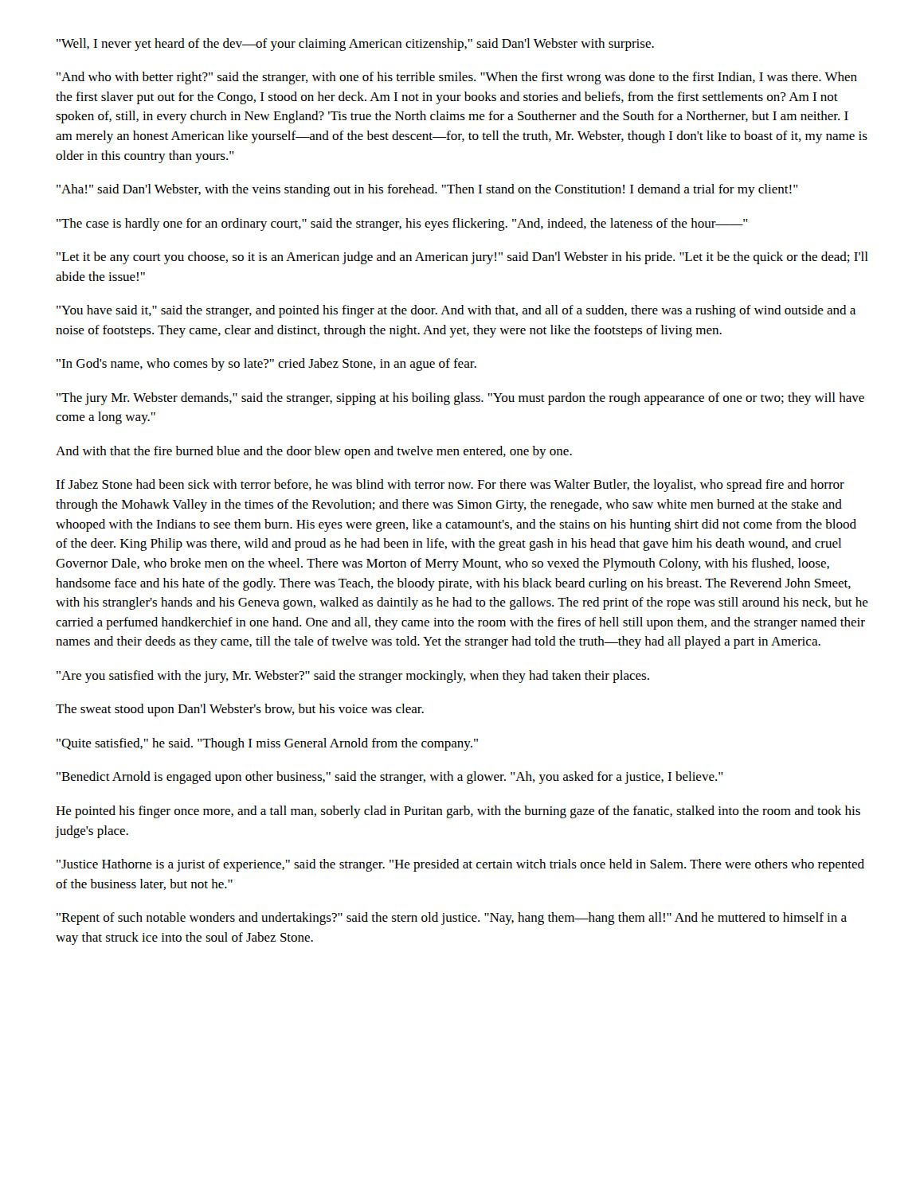"Well, I never yet heard of the dev—of your claiming American citizenship," said Dan'l Webster with surprise.
"And who with better right?" said the stranger, with one of his terrible smiles. "When the first wrong was done to the first Indian, I was there. When the first slaver put out for the Congo, I stood on her deck. Am I not in your books and stories and beliefs, from the first settlements on? Am I not spoken of, still, in every church in New England? 'Tis true the North claims me for a Southerner and the South for a Northerner, but I am neither. I am merely an honest American like yourself—and of the best descent—for, to tell the truth, Mr. Webster, though I don't like to boast of it, my name is older in this country than yours."
"Aha!" said Dan'l Webster, with the veins standing out in his forehead. "Then I stand on the Constitution! I demand a trial for my client!"
"The case is hardly one for an ordinary court," said the stranger, his eyes flickering. "And, indeed, the lateness of the hour——"
"Let it be any court you choose, so it is an American judge and an American jury!" said Dan'l Webster in his pride. "Let it be the quick or the dead; I'll abide the issue!"
"You have said it," said the stranger, and pointed his finger at the door. And with that, and all of a sudden, there was a rushing of wind outside and a noise of footsteps. They came, clear and distinct, through the night. And yet, they were not like the footsteps of living men.
"In God's name, who comes by so late?" cried Jabez Stone, in an ague of fear.
"The jury Mr. Webster demands," said the stranger, sipping at his boiling glass. "You must pardon the rough appearance of one or two; they will have come a long way."
And with that the fire burned blue and the door blew open and twelve men entered, one by one.
If Jabez Stone had been sick with terror before, he was blind with terror now. For there was Walter Butler, the loyalist, who spread fire and horror through the Mohawk Valley in the times of the Revolution; and there was Simon Girty, the renegade, who saw white men burned at the stake and whooped with the Indians to see them burn. His eyes were green, like a catamount's, and the stains on his hunting shirt did not come from the blood of the deer. King Philip was there, wild and proud as he had been in life, with the great gash in his head that gave him his death wound, and cruel Governor Dale, who broke men on the wheel. There was Morton of Merry Mount, who so vexed the Plymouth Colony, with his flushed, loose, handsome face and his hate of the godly. There was Teach, the bloody pirate, with his black beard curling on his breast. The Reverend John Smeet, with his strangler's hands and his Geneva gown, walked as daintily as he had to the gallows. The red print of the rope was still around his neck, but he carried a perfumed handkerchief in one hand. One and all, they came into the room with the fires of hell still upon them, and the stranger named their names and their deeds as they came, till the tale of twelve was told. Yet the stranger had told the truth—they had all played a part in America.
"Are you satisfied with the jury, Mr. Webster?" said the stranger mockingly, when they had taken their places.
The sweat stood upon Dan'l Webster's brow, but his voice was clear.
"Quite satisfied," he said. "Though I miss General Arnold from the company."
"Benedict Arnold is engaged upon other business," said the stranger, with a glower. "Ah, you asked for a justice, I believe."
He pointed his finger once more, and a tall man, soberly clad in Puritan garb, with the burning gaze of the fanatic, stalked into the room and took his judge's place.
"Justice Hathorne is a jurist of experience," said the stranger. "He presided at certain witch trials once held in Salem. There were others who repented of the business later, but not he."
"Repent of such notable wonders and undertakings?" said the stern old justice. "Nay, hang them—hang them all!" And he muttered to himself in a way that struck ice into the soul of Jabez Stone.